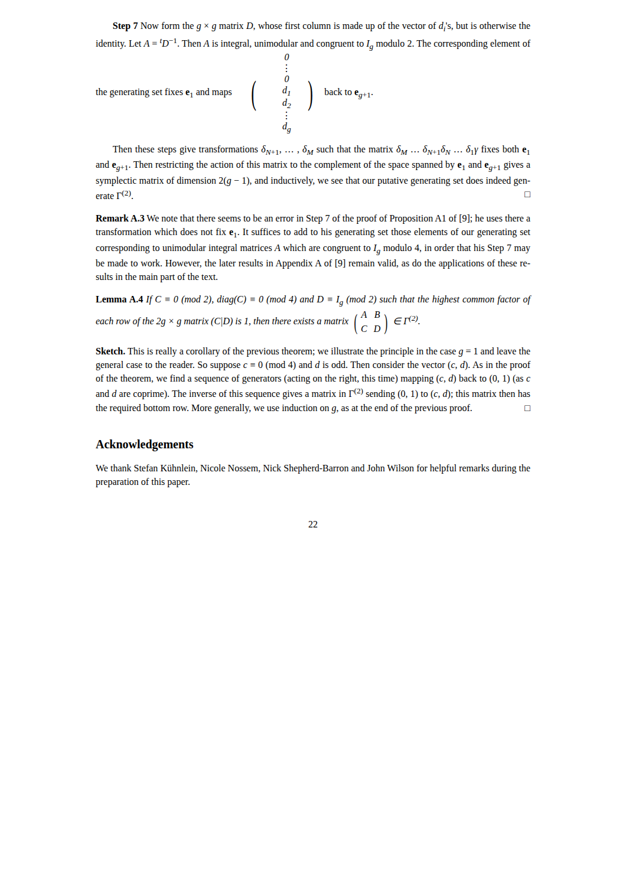Step 7 Now form the g × g matrix D, whose first column is made up of the vector of di's, but is otherwise the identity. Let A = tD−1. Then A is integral, unimodular and congruent to Ig modulo 2. The corresponding element of the generating set fixes e1 and maps (0⋮0 d1 d2⋮dg) back to eg+1.
Then these steps give transformations δN+1, … , δM such that the matrix δM … δN+1δN … δ1γ fixes both e1 and eg+1. Then restricting the action of this matrix to the complement of the space spanned by e1 and eg+1 gives a symplectic matrix of dimension 2(g − 1), and inductively, we see that our putative generating set does indeed generate Γ(2). □
Remark A.3 We note that there seems to be an error in Step 7 of the proof of Proposition A1 of [9]; he uses there a transformation which does not fix e1. It suffices to add to his generating set those elements of our generating set corresponding to unimodular integral matrices A which are congruent to Ig modulo 4, in order that his Step 7 may be made to work. However, the later results in Appendix A of [9] remain valid, as do the applications of these results in the main part of the text.
Lemma A.4 If C ≡ 0 (mod 2), diag(C) ≡ 0 (mod 4) and D ≡ Ig (mod 2) such that the highest common factor of each row of the 2g × g matrix (C|D) is 1, then there exists a matrix (ABCD) ∈ Γ(2).
Sketch. This is really a corollary of the previous theorem; we illustrate the principle in the case g = 1 and leave the general case to the reader. So suppose c ≡ 0 (mod 4) and d is odd. Then consider the vector (c, d). As in the proof of the theorem, we find a sequence of generators (acting on the right, this time) mapping (c, d) back to (0, 1) (as c and d are coprime). The inverse of this sequence gives a matrix in Γ(2) sending (0, 1) to (c, d); this matrix then has the required bottom row. More generally, we use induction on g, as at the end of the previous proof. □
Acknowledgements
We thank Stefan Kühnlein, Nicole Nossem, Nick Shepherd-Barron and John Wilson for helpful remarks during the preparation of this paper.
22